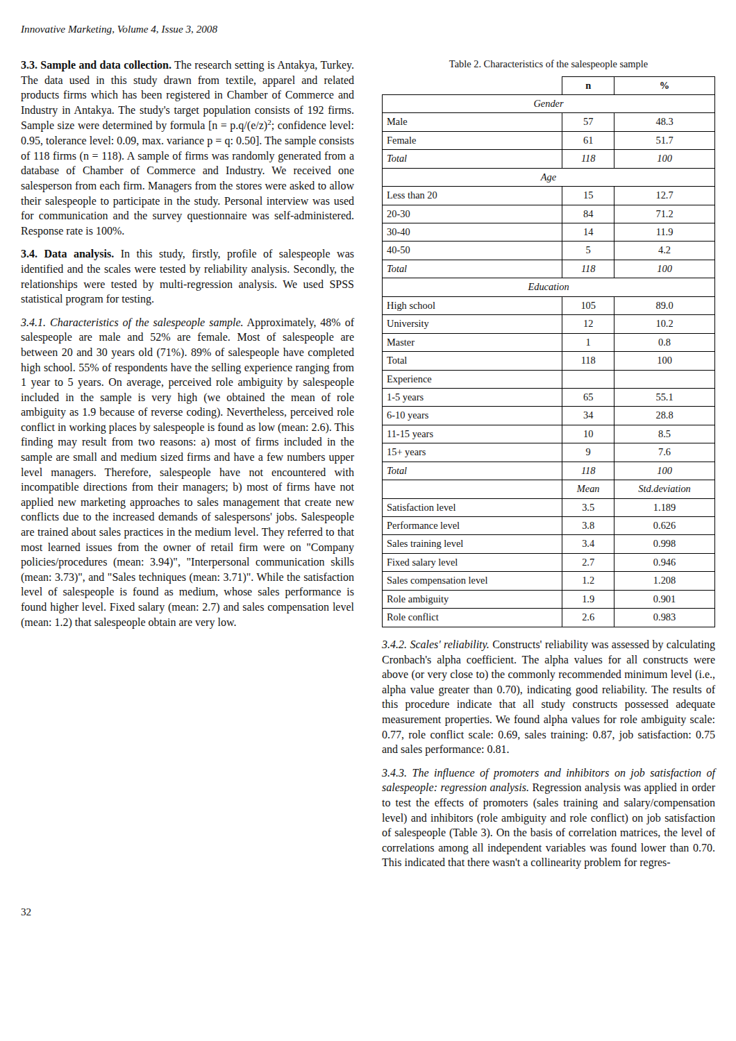Innovative Marketing, Volume 4, Issue 3, 2008
3.3. Sample and data collection. The research setting is Antakya, Turkey. The data used in this study drawn from textile, apparel and related products firms which has been registered in Chamber of Commerce and Industry in Antakya. The study's target population consists of 192 firms. Sample size were determined by formula [n = p.q/(e/z)2; confidence level: 0.95, tolerance level: 0.09, max. variance p = q: 0.50]. The sample consists of 118 firms (n = 118). A sample of firms was randomly generated from a database of Chamber of Commerce and Industry. We received one salesperson from each firm. Managers from the stores were asked to allow their salespeople to participate in the study. Personal interview was used for communication and the survey questionnaire was self-administered. Response rate is 100%.
3.4. Data analysis. In this study, firstly, profile of salespeople was identified and the scales were tested by reliability analysis. Secondly, the relationships were tested by multi-regression analysis. We used SPSS statistical program for testing.
3.4.1. Characteristics of the salespeople sample. Approximately, 48% of salespeople are male and 52% are female. Most of salespeople are between 20 and 30 years old (71%). 89% of salespeople have completed high school. 55% of respondents have the selling experience ranging from 1 year to 5 years. On average, perceived role ambiguity by salespeople included in the sample is very high (we obtained the mean of role ambiguity as 1.9 because of reverse coding). Nevertheless, perceived role conflict in working places by salespeople is found as low (mean: 2.6). This finding may result from two reasons: a) most of firms included in the sample are small and medium sized firms and have a few numbers upper level managers. Therefore, salespeople have not encountered with incompatible directions from their managers; b) most of firms have not applied new marketing approaches to sales management that create new conflicts due to the increased demands of salespersons' jobs. Salespeople are trained about sales practices in the medium level. They referred to that most learned issues from the owner of retail firm were on "Company policies/procedures (mean: 3.94)", "Interpersonal communication skills (mean: 3.73)", and "Sales techniques (mean: 3.71)". While the satisfaction level of salespeople is found as medium, whose sales performance is found higher level. Fixed salary (mean: 2.7) and sales compensation level (mean: 1.2) that salespeople obtain are very low.
Table 2. Characteristics of the salespeople sample
| | n | % |
| --- | --- | --- |
| Gender |
| Male | 57 | 48.3 |
| Female | 61 | 51.7 |
| Total | 118 | 100 |
| Age |
| Less than 20 | 15 | 12.7 |
| 20-30 | 84 | 71.2 |
| 30-40 | 14 | 11.9 |
| 40-50 | 5 | 4.2 |
| Total | 118 | 100 |
| Education |
| High school | 105 | 89.0 |
| University | 12 | 10.2 |
| Master | 1 | 0.8 |
| Total | 118 | 100 |
| Experience | | |
| 1-5 years | 65 | 55.1 |
| 6-10 years | 34 | 28.8 |
| 11-15 years | 10 | 8.5 |
| 15+ years | 9 | 7.6 |
| Total | 118 | 100 |
| | Mean | Std.deviation |
| Satisfaction level | 3.5 | 1.189 |
| Performance level | 3.8 | 0.626 |
| Sales training level | 3.4 | 0.998 |
| Fixed salary level | 2.7 | 0.946 |
| Sales compensation level | 1.2 | 1.208 |
| Role ambiguity | 1.9 | 0.901 |
| Role conflict | 2.6 | 0.983 |
3.4.2. Scales' reliability. Constructs' reliability was assessed by calculating Cronbach's alpha coefficient. The alpha values for all constructs were above (or very close to) the commonly recommended minimum level (i.e., alpha value greater than 0.70), indicating good reliability. The results of this procedure indicate that all study constructs possessed adequate measurement properties. We found alpha values for role ambiguity scale: 0.77, role conflict scale: 0.69, sales training: 0.87, job satisfaction: 0.75 and sales performance: 0.81.
3.4.3. The influence of promoters and inhibitors on job satisfaction of salespeople: regression analysis. Regression analysis was applied in order to test the effects of promoters (sales training and salary/compensation level) and inhibitors (role ambiguity and role conflict) on job satisfaction of salespeople (Table 3). On the basis of correlation matrices, the level of correlations among all independent variables was found lower than 0.70. This indicated that there wasn't a collinearity problem for regres-
32